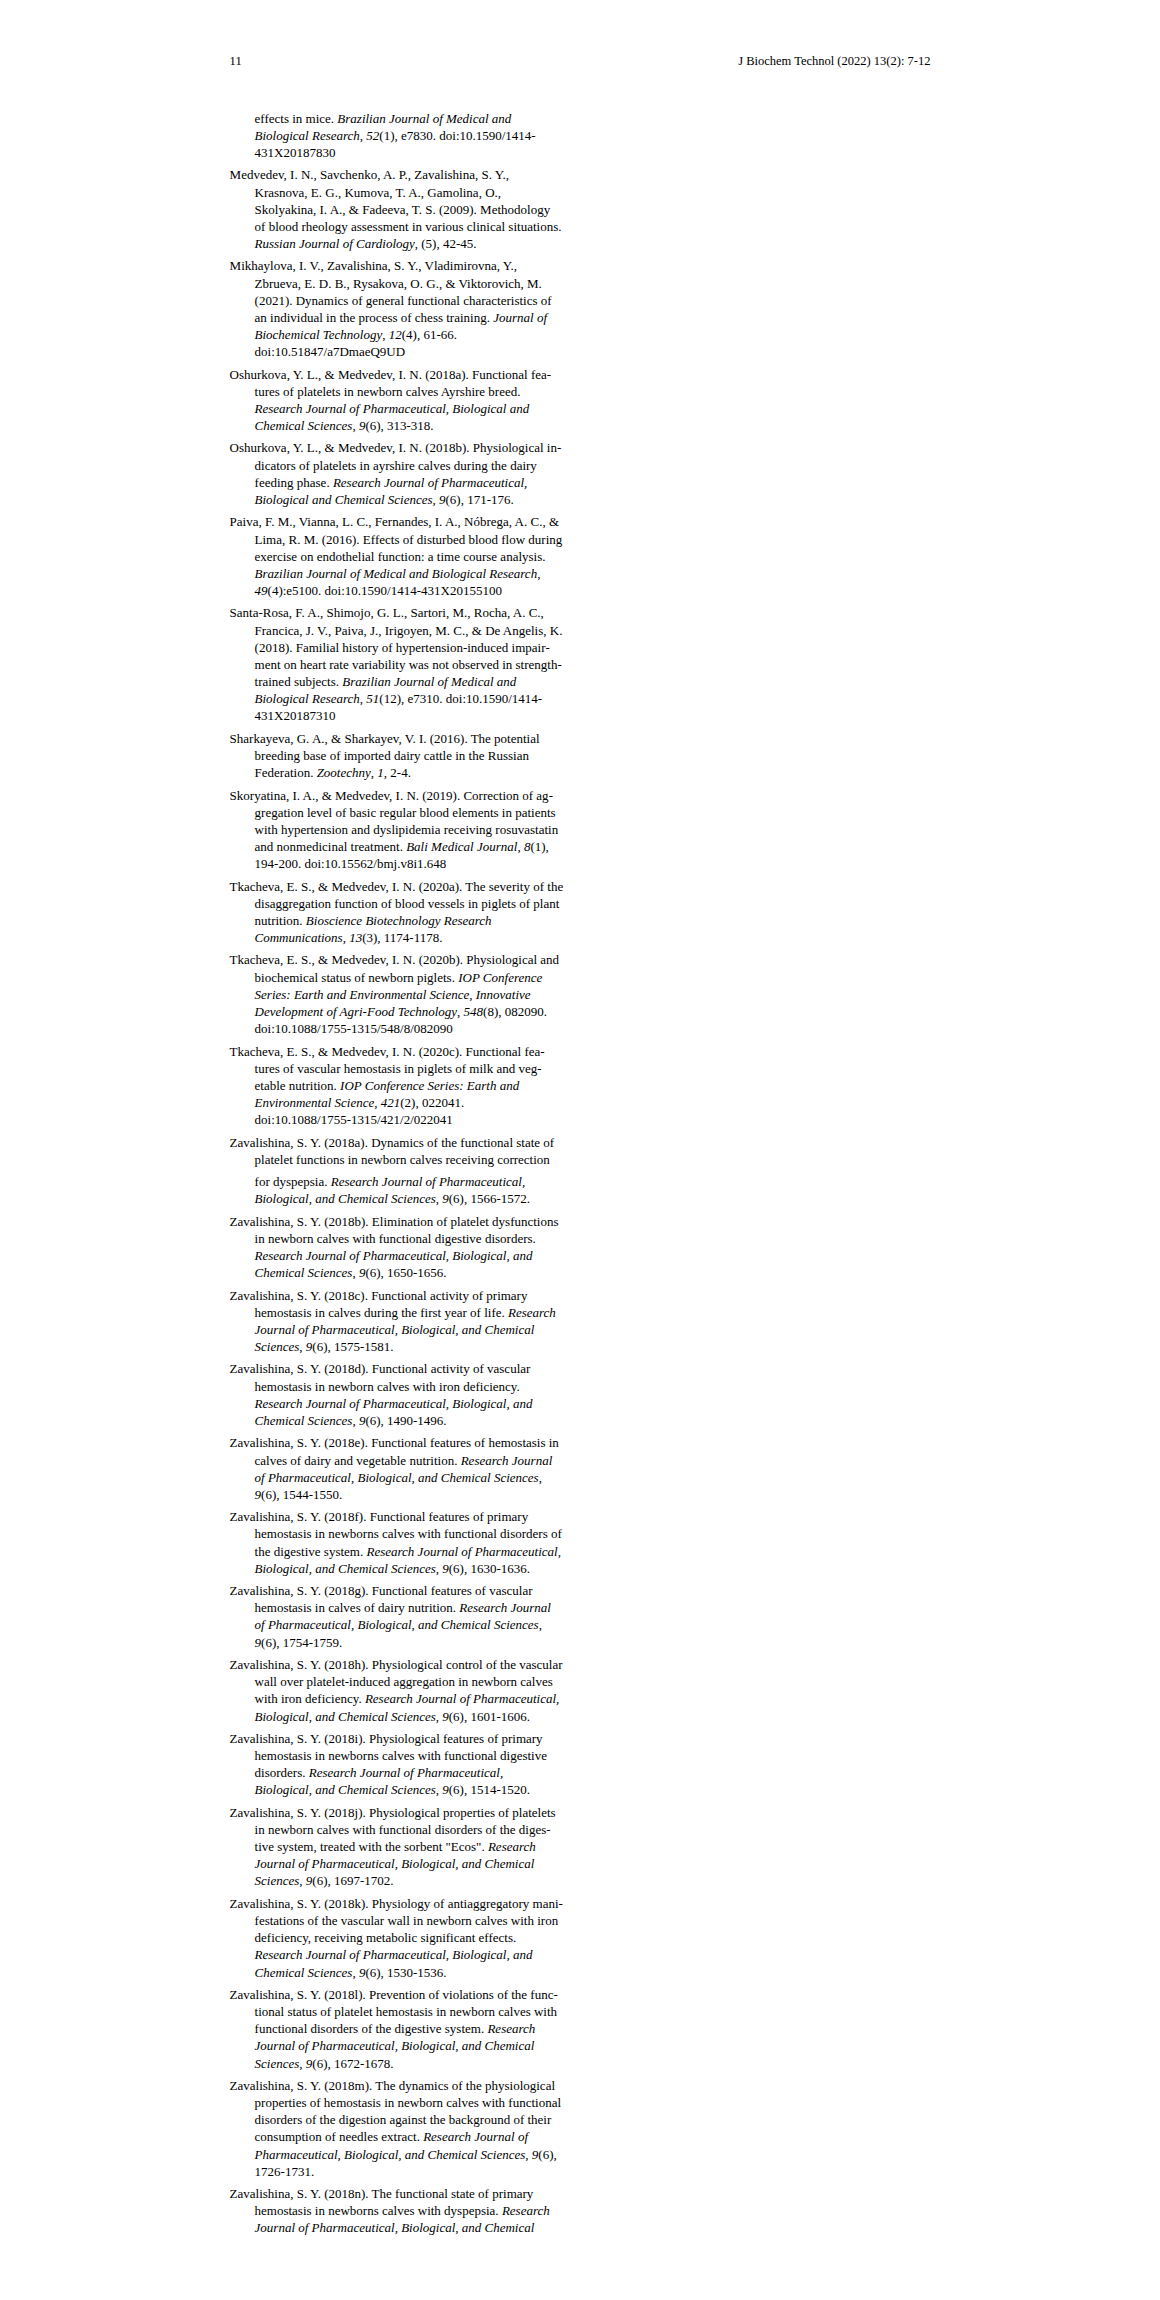11 J Biochem Technol (2022) 13(2): 7-12
effects in mice. Brazilian Journal of Medical and Biological Research, 52(1), e7830. doi:10.1590/1414-431X20187830
Medvedev, I. N., Savchenko, A. P., Zavalishina, S. Y., Krasnova, E. G., Kumova, T. A., Gamolina, O., Skolyakina, I. A., & Fadeeva, T. S. (2009). Methodology of blood rheology assessment in various clinical situations. Russian Journal of Cardiology, (5), 42-45.
Mikhaylova, I. V., Zavalishina, S. Y., Vladimirovna, Y., Zbrueva, E. D. B., Rysakova, O. G., & Viktorovich, M. (2021). Dynamics of general functional characteristics of an individual in the process of chess training. Journal of Biochemical Technology, 12(4), 61-66. doi:10.51847/a7DmaeQ9UD
Oshurkova, Y. L., & Medvedev, I. N. (2018a). Functional features of platelets in newborn calves Ayrshire breed. Research Journal of Pharmaceutical, Biological and Chemical Sciences, 9(6), 313-318.
Oshurkova, Y. L., & Medvedev, I. N. (2018b). Physiological indicators of platelets in ayrshire calves during the dairy feeding phase. Research Journal of Pharmaceutical, Biological and Chemical Sciences, 9(6), 171-176.
Paiva, F. M., Vianna, L. C., Fernandes, I. A., Nóbrega, A. C., & Lima, R. M. (2016). Effects of disturbed blood flow during exercise on endothelial function: a time course analysis. Brazilian Journal of Medical and Biological Research, 49(4):e5100. doi:10.1590/1414-431X20155100
Santa-Rosa, F. A., Shimojo, G. L., Sartori, M., Rocha, A. C., Francica, J. V., Paiva, J., Irigoyen, M. C., & De Angelis, K. (2018). Familial history of hypertension-induced impairment on heart rate variability was not observed in strength-trained subjects. Brazilian Journal of Medical and Biological Research, 51(12), e7310. doi:10.1590/1414-431X20187310
Sharkayeva, G. A., & Sharkayev, V. I. (2016). The potential breeding base of imported dairy cattle in the Russian Federation. Zootechny, 1, 2-4.
Skoryatina, I. A., & Medvedev, I. N. (2019). Correction of aggregation level of basic regular blood elements in patients with hypertension and dyslipidemia receiving rosuvastatin and nonmedicinal treatment. Bali Medical Journal, 8(1), 194-200. doi:10.15562/bmj.v8i1.648
Tkacheva, E. S., & Medvedev, I. N. (2020a). The severity of the disaggregation function of blood vessels in piglets of plant nutrition. Bioscience Biotechnology Research Communications, 13(3), 1174-1178.
Tkacheva, E. S., & Medvedev, I. N. (2020b). Physiological and biochemical status of newborn piglets. IOP Conference Series: Earth and Environmental Science, Innovative Development of Agri-Food Technology, 548(8), 082090. doi:10.1088/1755-1315/548/8/082090
Tkacheva, E. S., & Medvedev, I. N. (2020c). Functional features of vascular hemostasis in piglets of milk and vegetable nutrition. IOP Conference Series: Earth and Environmental Science, 421(2), 022041. doi:10.1088/1755-1315/421/2/022041
Zavalishina, S. Y. (2018a). Dynamics of the functional state of platelet functions in newborn calves receiving correction
for dyspepsia. Research Journal of Pharmaceutical, Biological, and Chemical Sciences, 9(6), 1566-1572.
Zavalishina, S. Y. (2018b). Elimination of platelet dysfunctions in newborn calves with functional digestive disorders. Research Journal of Pharmaceutical, Biological, and Chemical Sciences, 9(6), 1650-1656.
Zavalishina, S. Y. (2018c). Functional activity of primary hemostasis in calves during the first year of life. Research Journal of Pharmaceutical, Biological, and Chemical Sciences, 9(6), 1575-1581.
Zavalishina, S. Y. (2018d). Functional activity of vascular hemostasis in newborn calves with iron deficiency. Research Journal of Pharmaceutical, Biological, and Chemical Sciences, 9(6), 1490-1496.
Zavalishina, S. Y. (2018e). Functional features of hemostasis in calves of dairy and vegetable nutrition. Research Journal of Pharmaceutical, Biological, and Chemical Sciences, 9(6), 1544-1550.
Zavalishina, S. Y. (2018f). Functional features of primary hemostasis in newborns calves with functional disorders of the digestive system. Research Journal of Pharmaceutical, Biological, and Chemical Sciences, 9(6), 1630-1636.
Zavalishina, S. Y. (2018g). Functional features of vascular hemostasis in calves of dairy nutrition. Research Journal of Pharmaceutical, Biological, and Chemical Sciences, 9(6), 1754-1759.
Zavalishina, S. Y. (2018h). Physiological control of the vascular wall over platelet-induced aggregation in newborn calves with iron deficiency. Research Journal of Pharmaceutical, Biological, and Chemical Sciences, 9(6), 1601-1606.
Zavalishina, S. Y. (2018i). Physiological features of primary hemostasis in newborns calves with functional digestive disorders. Research Journal of Pharmaceutical, Biological, and Chemical Sciences, 9(6), 1514-1520.
Zavalishina, S. Y. (2018j). Physiological properties of platelets in newborn calves with functional disorders of the digestive system, treated with the sorbent "Ecos". Research Journal of Pharmaceutical, Biological, and Chemical Sciences, 9(6), 1697-1702.
Zavalishina, S. Y. (2018k). Physiology of antiaggregatory manifestations of the vascular wall in newborn calves with iron deficiency, receiving metabolic significant effects. Research Journal of Pharmaceutical, Biological, and Chemical Sciences, 9(6), 1530-1536.
Zavalishina, S. Y. (2018l). Prevention of violations of the functional status of platelet hemostasis in newborn calves with functional disorders of the digestive system. Research Journal of Pharmaceutical, Biological, and Chemical Sciences, 9(6), 1672-1678.
Zavalishina, S. Y. (2018m). The dynamics of the physiological properties of hemostasis in newborn calves with functional disorders of the digestion against the background of their consumption of needles extract. Research Journal of Pharmaceutical, Biological, and Chemical Sciences, 9(6), 1726-1731.
Zavalishina, S. Y. (2018n). The functional state of primary hemostasis in newborns calves with dyspepsia. Research Journal of Pharmaceutical, Biological, and Chemical